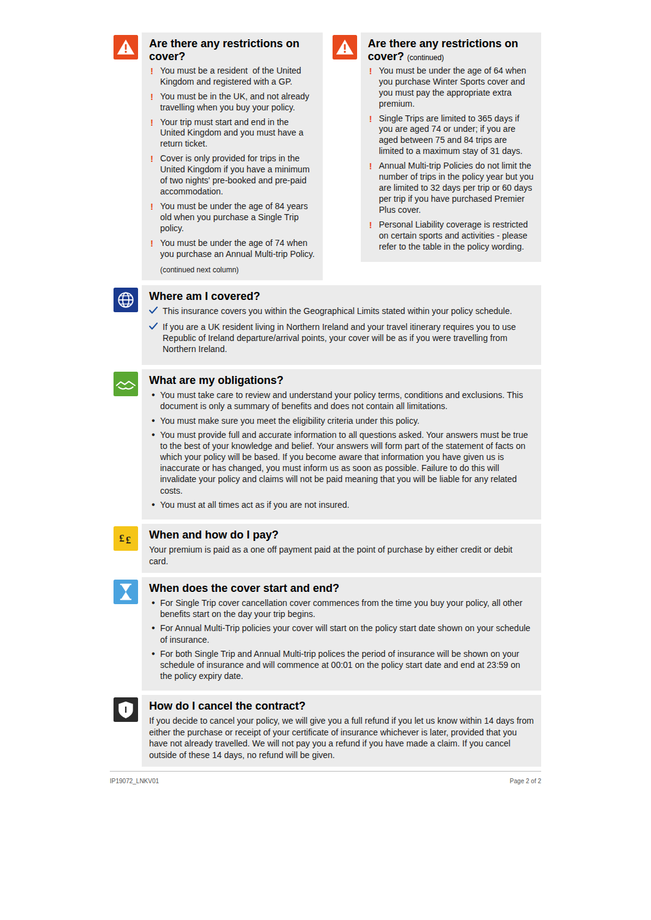Are there any restrictions on cover?
You must be a resident of the United Kingdom and registered with a GP.
You must be in the UK, and not already travelling when you buy your policy.
Your trip must start and end in the United Kingdom and you must have a return ticket.
Cover is only provided for trips in the United Kingdom if you have a minimum of two nights' pre-booked and pre-paid accommodation.
You must be under the age of 84 years old when you purchase a Single Trip policy.
You must be under the age of 74 when you purchase an Annual Multi-trip Policy.
(continued next column)
Are there any restrictions on cover? (continued)
You must be under the age of 64 when you purchase Winter Sports cover and you must pay the appropriate extra premium.
Single Trips are limited to 365 days if you are aged 74 or under; if you are aged between 75 and 84 trips are limited to a maximum stay of 31 days.
Annual Multi-trip Policies do not limit the number of trips in the policy year but you are limited to 32 days per trip or 60 days per trip if you have purchased Premier Plus cover.
Personal Liability coverage is restricted on certain sports and activities - please refer to the table in the policy wording.
Where am I covered?
This insurance covers you within the Geographical Limits stated within your policy schedule.
If you are a UK resident living in Northern Ireland and your travel itinerary requires you to use Republic of Ireland departure/arrival points, your cover will be as if you were travelling from Northern Ireland.
What are my obligations?
You must take care to review and understand your policy terms, conditions and exclusions. This document is only a summary of benefits and does not contain all limitations.
You must make sure you meet the eligibility criteria under this policy.
You must provide full and accurate information to all questions asked. Your answers must be true to the best of your knowledge and belief. Your answers will form part of the statement of facts on which your policy will be based. If you become aware that information you have given us is inaccurate or has changed, you must inform us as soon as possible. Failure to do this will invalidate your policy and claims will not be paid meaning that you will be liable for any related costs.
You must at all times act as if you are not insured.
£ £
When and how do I pay?
Your premium is paid as a one off payment paid at the point of purchase by either credit or debit card.
When does the cover start and end?
For Single Trip cover cancellation cover commences from the time you buy your policy, all other benefits start on the day your trip begins.
For Annual Multi-Trip policies your cover will start on the policy start date shown on your schedule of insurance.
For both Single Trip and Annual Multi-trip polices the period of insurance will be shown on your schedule of insurance and will commence at 00:01 on the policy start date and end at 23:59 on the policy expiry date.
How do I cancel the contract?
If you decide to cancel your policy, we will give you a full refund if you let us know within 14 days from either the purchase or receipt of your certificate of insurance whichever is later, provided that you have not already travelled. We will not pay you a refund if you have made a claim. If you cancel outside of these 14 days, no refund will be given.
IP19072_LNKV01 Page 2 of 2